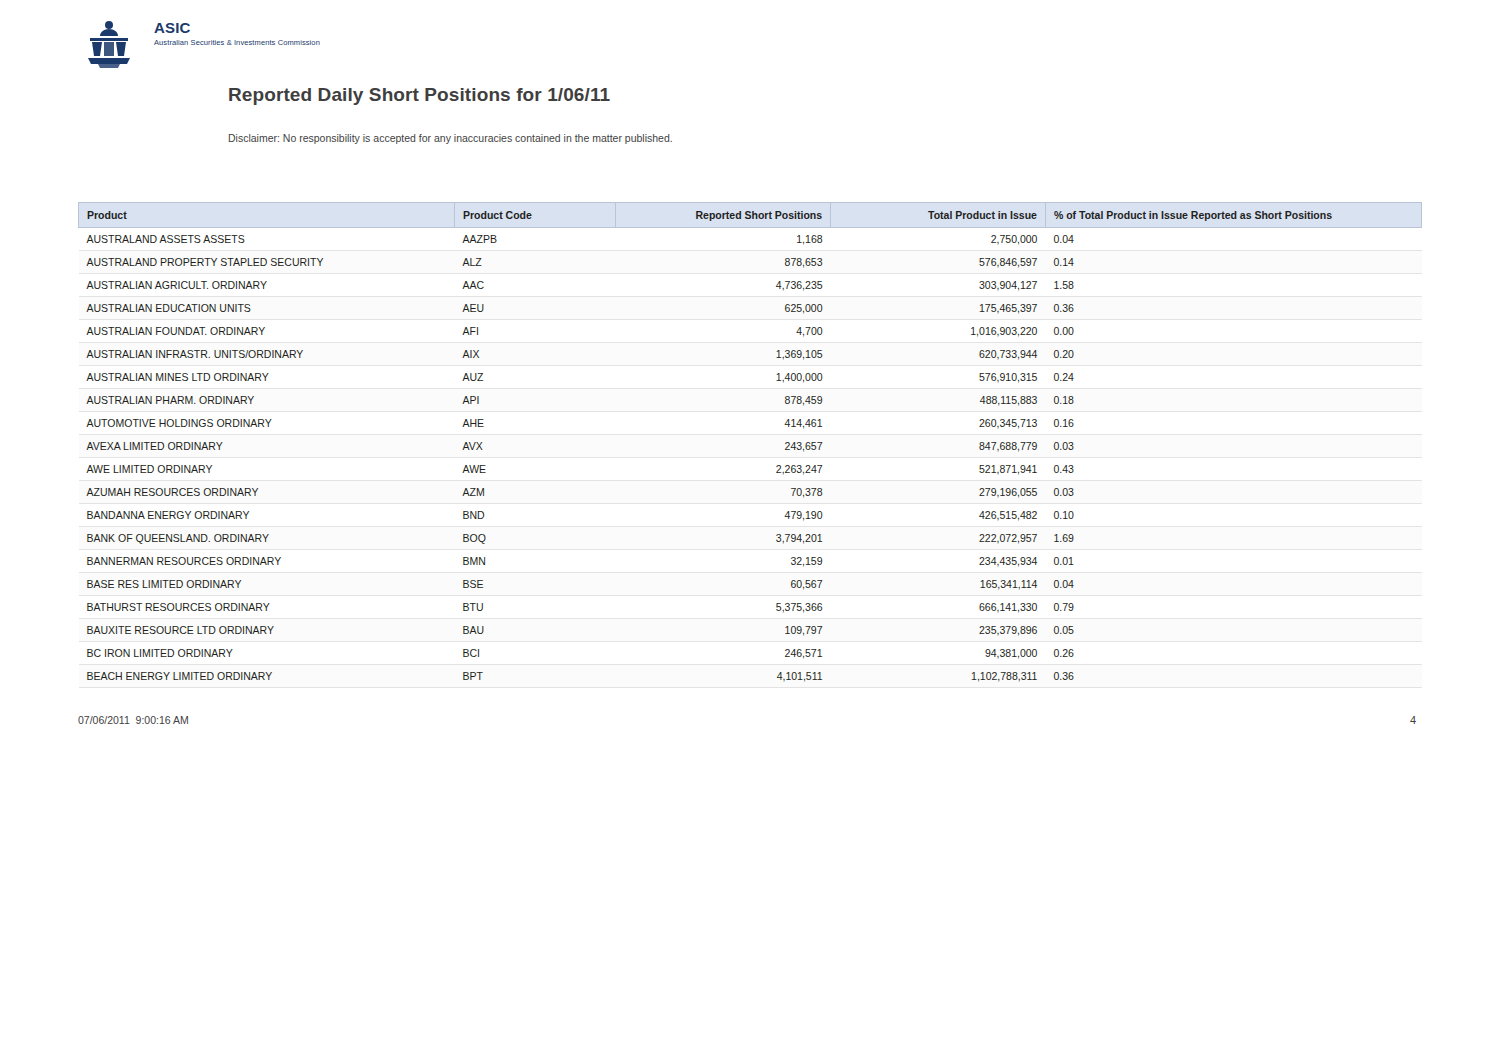ASIC
Australian Securities & Investments Commission
Reported Daily Short Positions for 1/06/11
Disclaimer: No responsibility is accepted for any inaccuracies contained in the matter published.
| Product | Product Code | Reported Short Positions | Total Product in Issue | % of Total Product in Issue Reported as Short Positions |
| --- | --- | --- | --- | --- |
| AUSTRALAND ASSETS ASSETS | AAZPB | 1,168 | 2,750,000 | 0.04 |
| AUSTRALAND PROPERTY STAPLED SECURITY | ALZ | 878,653 | 576,846,597 | 0.14 |
| AUSTRALIAN AGRICULT. ORDINARY | AAC | 4,736,235 | 303,904,127 | 1.58 |
| AUSTRALIAN EDUCATION UNITS | AEU | 625,000 | 175,465,397 | 0.36 |
| AUSTRALIAN FOUNDAT. ORDINARY | AFI | 4,700 | 1,016,903,220 | 0.00 |
| AUSTRALIAN INFRASTR. UNITS/ORDINARY | AIX | 1,369,105 | 620,733,944 | 0.20 |
| AUSTRALIAN MINES LTD ORDINARY | AUZ | 1,400,000 | 576,910,315 | 0.24 |
| AUSTRALIAN PHARM. ORDINARY | API | 878,459 | 488,115,883 | 0.18 |
| AUTOMOTIVE HOLDINGS ORDINARY | AHE | 414,461 | 260,345,713 | 0.16 |
| AVEXA LIMITED ORDINARY | AVX | 243,657 | 847,688,779 | 0.03 |
| AWE LIMITED ORDINARY | AWE | 2,263,247 | 521,871,941 | 0.43 |
| AZUMAH RESOURCES ORDINARY | AZM | 70,378 | 279,196,055 | 0.03 |
| BANDANNA ENERGY ORDINARY | BND | 479,190 | 426,515,482 | 0.10 |
| BANK OF QUEENSLAND. ORDINARY | BOQ | 3,794,201 | 222,072,957 | 1.69 |
| BANNERMAN RESOURCES ORDINARY | BMN | 32,159 | 234,435,934 | 0.01 |
| BASE RES LIMITED ORDINARY | BSE | 60,567 | 165,341,114 | 0.04 |
| BATHURST RESOURCES ORDINARY | BTU | 5,375,366 | 666,141,330 | 0.79 |
| BAUXITE RESOURCE LTD ORDINARY | BAU | 109,797 | 235,379,896 | 0.05 |
| BC IRON LIMITED ORDINARY | BCI | 246,571 | 94,381,000 | 0.26 |
| BEACH ENERGY LIMITED ORDINARY | BPT | 4,101,511 | 1,102,788,311 | 0.36 |
07/06/2011 9:00:16 AM
4